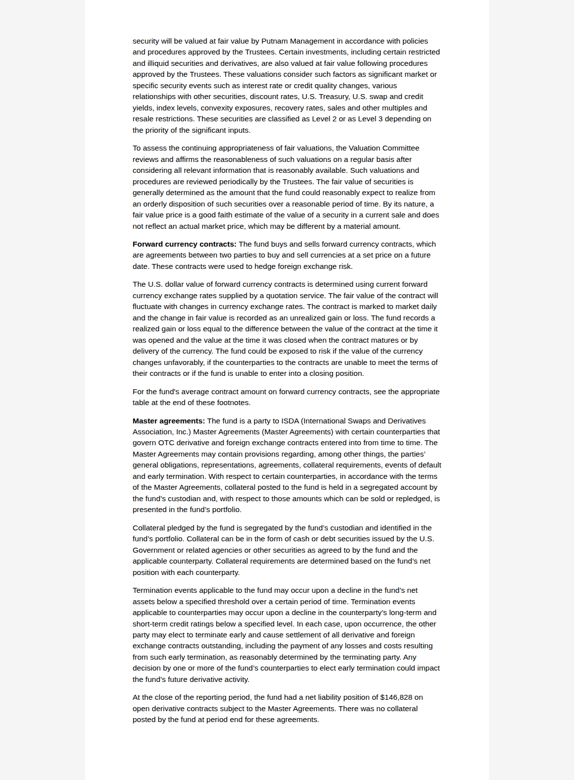security will be valued at fair value by Putnam Management in accordance with policies and procedures approved by the Trustees. Certain investments, including certain restricted and illiquid securities and derivatives, are also valued at fair value following procedures approved by the Trustees. These valuations consider such factors as significant market or specific security events such as interest rate or credit quality changes, various relationships with other securities, discount rates, U.S. Treasury, U.S. swap and credit yields, index levels, convexity exposures, recovery rates, sales and other multiples and resale restrictions. These securities are classified as Level 2 or as Level 3 depending on the priority of the significant inputs.
To assess the continuing appropriateness of fair valuations, the Valuation Committee reviews and affirms the reasonableness of such valuations on a regular basis after considering all relevant information that is reasonably available. Such valuations and procedures are reviewed periodically by the Trustees. The fair value of securities is generally determined as the amount that the fund could reasonably expect to realize from an orderly disposition of such securities over a reasonable period of time. By its nature, a fair value price is a good faith estimate of the value of a security in a current sale and does not reflect an actual market price, which may be different by a material amount.
Forward currency contracts: The fund buys and sells forward currency contracts, which are agreements between two parties to buy and sell currencies at a set price on a future date. These contracts were used to hedge foreign exchange risk.
The U.S. dollar value of forward currency contracts is determined using current forward currency exchange rates supplied by a quotation service. The fair value of the contract will fluctuate with changes in currency exchange rates. The contract is marked to market daily and the change in fair value is recorded as an unrealized gain or loss. The fund records a realized gain or loss equal to the difference between the value of the contract at the time it was opened and the value at the time it was closed when the contract matures or by delivery of the currency. The fund could be exposed to risk if the value of the currency changes unfavorably, if the counterparties to the contracts are unable to meet the terms of their contracts or if the fund is unable to enter into a closing position.
For the fund's average contract amount on forward currency contracts, see the appropriate table at the end of these footnotes.
Master agreements: The fund is a party to ISDA (International Swaps and Derivatives Association, Inc.) Master Agreements (Master Agreements) with certain counterparties that govern OTC derivative and foreign exchange contracts entered into from time to time. The Master Agreements may contain provisions regarding, among other things, the parties’ general obligations, representations, agreements, collateral requirements, events of default and early termination. With respect to certain counterparties, in accordance with the terms of the Master Agreements, collateral posted to the fund is held in a segregated account by the fund’s custodian and, with respect to those amounts which can be sold or repledged, is presented in the fund’s portfolio.
Collateral pledged by the fund is segregated by the fund’s custodian and identified in the fund’s portfolio. Collateral can be in the form of cash or debt securities issued by the U.S. Government or related agencies or other securities as agreed to by the fund and the applicable counterparty. Collateral requirements are determined based on the fund’s net position with each counterparty.
Termination events applicable to the fund may occur upon a decline in the fund’s net assets below a specified threshold over a certain period of time. Termination events applicable to counterparties may occur upon a decline in the counterparty’s long-term and short-term credit ratings below a specified level. In each case, upon occurrence, the other party may elect to terminate early and cause settlement of all derivative and foreign exchange contracts outstanding, including the payment of any losses and costs resulting from such early termination, as reasonably determined by the terminating party. Any decision by one or more of the fund’s counterparties to elect early termination could impact the fund’s future derivative activity.
At the close of the reporting period, the fund had a net liability position of $146,828 on open derivative contracts subject to the Master Agreements. There was no collateral posted by the fund at period end for these agreements.